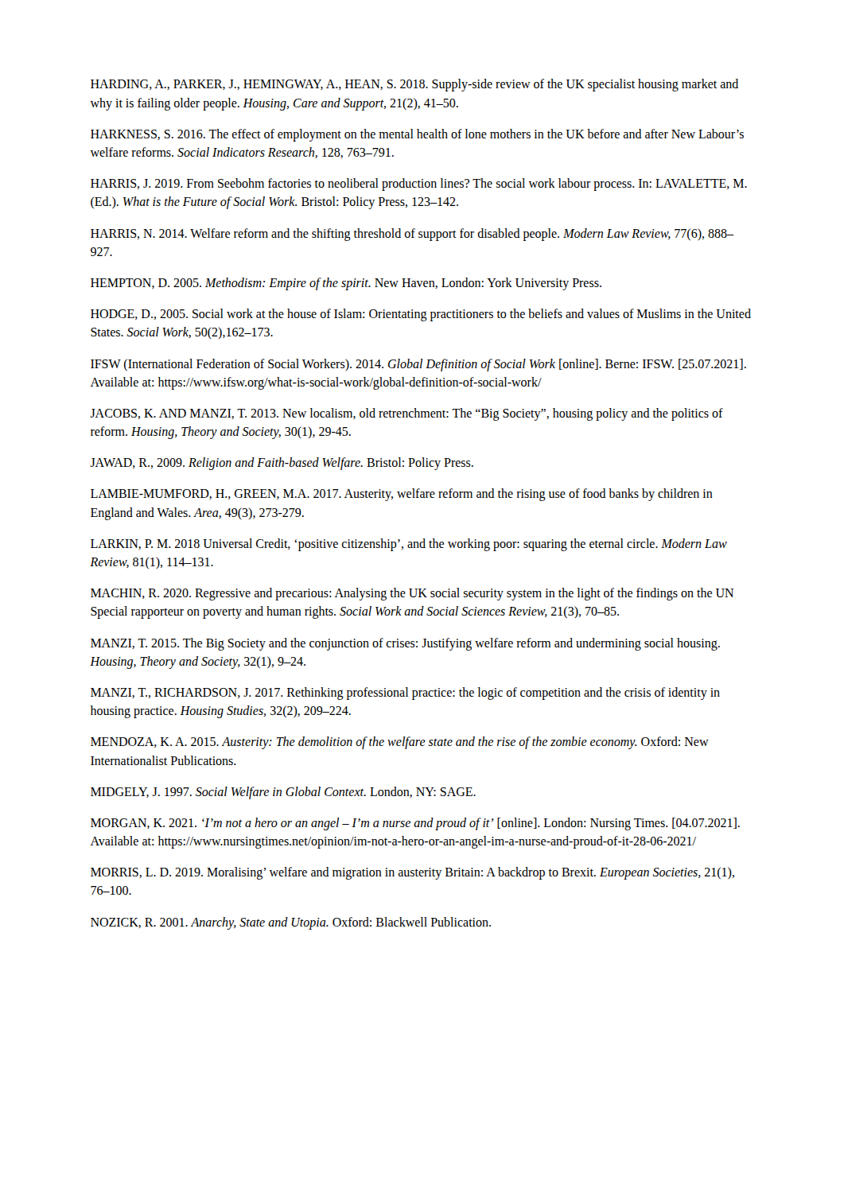HARDING, A., PARKER, J., HEMINGWAY, A., HEAN, S. 2018. Supply-side review of the UK specialist housing market and why it is failing older people. Housing, Care and Support, 21(2), 41–50.
HARKNESS, S. 2016. The effect of employment on the mental health of lone mothers in the UK before and after New Labour’s welfare reforms. Social Indicators Research, 128, 763–791.
HARRIS, J. 2019. From Seebohm factories to neoliberal production lines? The social work labour process. In: LAVALETTE, M. (Ed.). What is the Future of Social Work. Bristol: Policy Press, 123–142.
HARRIS, N. 2014. Welfare reform and the shifting threshold of support for disabled people. Modern Law Review, 77(6), 888–927.
HEMPTON, D. 2005. Methodism: Empire of the spirit. New Haven, London: York University Press.
HODGE, D., 2005. Social work at the house of Islam: Orientating practitioners to the beliefs and values of Muslims in the United States. Social Work, 50(2),162–173.
IFSW (International Federation of Social Workers). 2014. Global Definition of Social Work [online]. Berne: IFSW. [25.07.2021]. Available at: https://www.ifsw.org/what-is-social-work/global-definition-of-social-work/
JACOBS, K. AND MANZI, T. 2013. New localism, old retrenchment: The “Big Society”, housing policy and the politics of reform. Housing, Theory and Society, 30(1), 29-45.
JAWAD, R., 2009. Religion and Faith-based Welfare. Bristol: Policy Press.
LAMBIE-MUMFORD, H., GREEN, M.A. 2017. Austerity, welfare reform and the rising use of food banks by children in England and Wales. Area, 49(3), 273-279.
LARKIN, P. M. 2018 Universal Credit, ‘positive citizenship’, and the working poor: squaring the eternal circle. Modern Law Review, 81(1), 114–131.
MACHIN, R. 2020. Regressive and precarious: Analysing the UK social security system in the light of the findings on the UN Special rapporteur on poverty and human rights. Social Work and Social Sciences Review, 21(3), 70–85.
MANZI, T. 2015. The Big Society and the conjunction of crises: Justifying welfare reform and undermining social housing. Housing, Theory and Society, 32(1), 9–24.
MANZI, T., RICHARDSON, J. 2017. Rethinking professional practice: the logic of competition and the crisis of identity in housing practice. Housing Studies, 32(2), 209–224.
MENDOZA, K. A. 2015. Austerity: The demolition of the welfare state and the rise of the zombie economy. Oxford: New Internationalist Publications.
MIDGELY, J. 1997. Social Welfare in Global Context. London, NY: SAGE.
MORGAN, K. 2021. ‘I’m not a hero or an angel – I’m a nurse and proud of it’ [online]. London: Nursing Times. [04.07.2021]. Available at: https://www.nursingtimes.net/opinion/im-not-a-hero-or-an-angel-im-a-nurse-and-proud-of-it-28-06-2021/
MORRIS, L. D. 2019. Moralising’ welfare and migration in austerity Britain: A backdrop to Brexit. European Societies, 21(1), 76–100.
NOZICK, R. 2001. Anarchy, State and Utopia. Oxford: Blackwell Publication.